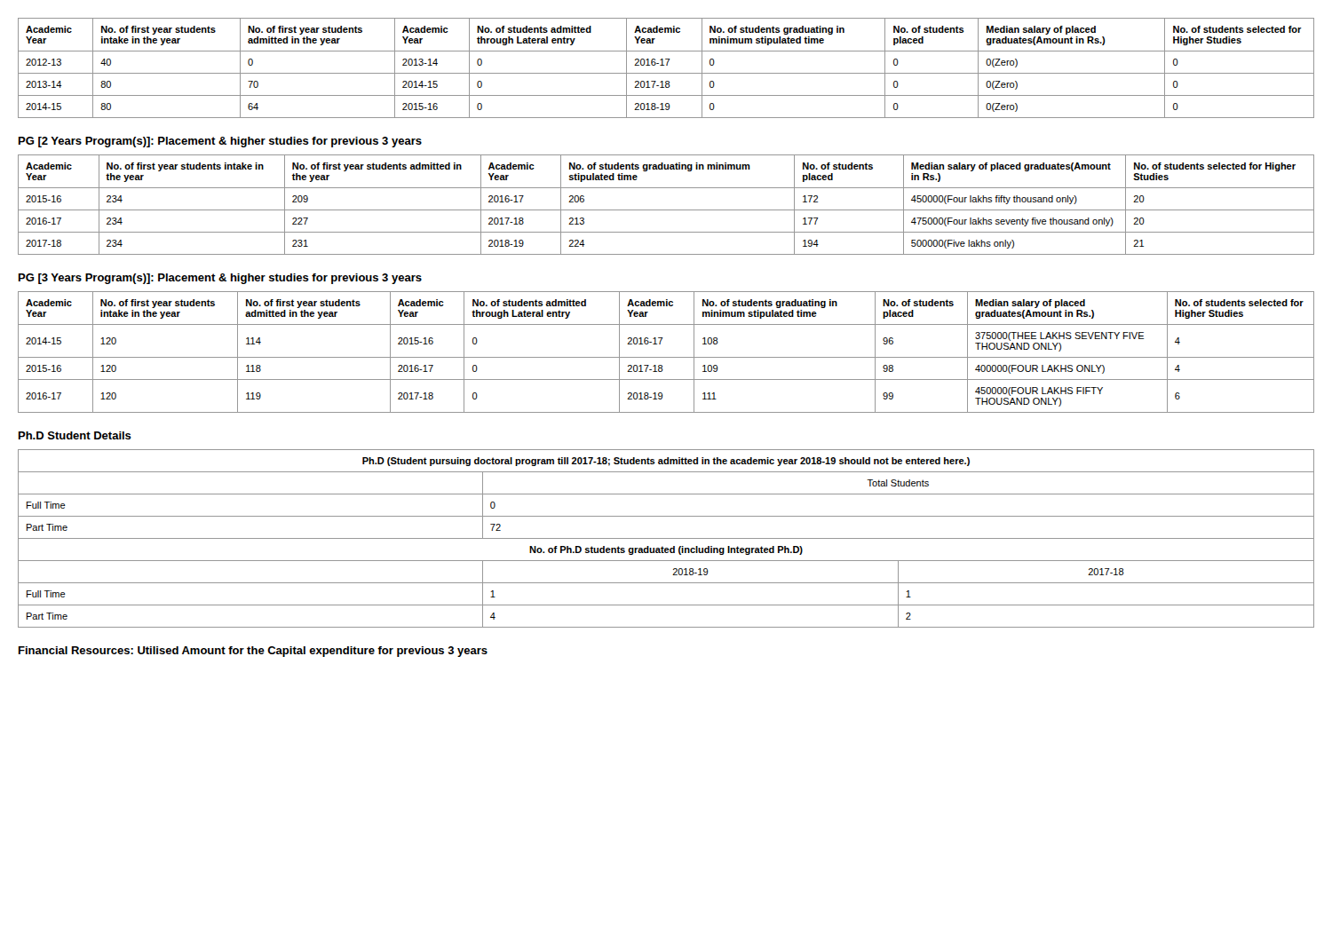| Academic Year | No. of first year students intake in the year | No. of first year students admitted in the year | Academic Year | No. of students admitted through Lateral entry | Academic Year | No. of students graduating in minimum stipulated time | No. of students placed | Median salary of placed graduates(Amount in Rs.) | No. of students selected for Higher Studies |
| --- | --- | --- | --- | --- | --- | --- | --- | --- | --- |
| 2012-13 | 40 | 0 | 2013-14 | 0 | 2016-17 | 0 | 0 | 0(Zero) | 0 |
| 2013-14 | 80 | 70 | 2014-15 | 0 | 2017-18 | 0 | 0 | 0(Zero) | 0 |
| 2014-15 | 80 | 64 | 2015-16 | 0 | 2018-19 | 0 | 0 | 0(Zero) | 0 |
PG [2 Years Program(s)]: Placement & higher studies for previous 3 years
| Academic Year | No. of first year students intake in the year | No. of first year students admitted in the year | Academic Year | No. of students graduating in minimum stipulated time | No. of students placed | Median salary of placed graduates(Amount in Rs.) | No. of students selected for Higher Studies |
| --- | --- | --- | --- | --- | --- | --- | --- |
| 2015-16 | 234 | 209 | 2016-17 | 206 | 172 | 450000(Four lakhs fifty thousand only) | 20 |
| 2016-17 | 234 | 227 | 2017-18 | 213 | 177 | 475000(Four lakhs seventy five thousand only) | 20 |
| 2017-18 | 234 | 231 | 2018-19 | 224 | 194 | 500000(Five lakhs only) | 21 |
PG [3 Years Program(s)]: Placement & higher studies for previous 3 years
| Academic Year | No. of first year students intake in the year | No. of first year students admitted in the year | Academic Year | No. of students admitted through Lateral entry | Academic Year | No. of students graduating in minimum stipulated time | No. of students placed | Median salary of placed graduates(Amount in Rs.) | No. of students selected for Higher Studies |
| --- | --- | --- | --- | --- | --- | --- | --- | --- | --- |
| 2014-15 | 120 | 114 | 2015-16 | 0 | 2016-17 | 108 | 96 | 375000(THEE LAKHS SEVENTY FIVE THOUSAND ONLY) | 4 |
| 2015-16 | 120 | 118 | 2016-17 | 0 | 2017-18 | 109 | 98 | 400000(FOUR LAKHS ONLY) | 4 |
| 2016-17 | 120 | 119 | 2017-18 | 0 | 2018-19 | 111 | 99 | 450000(FOUR LAKHS FIFTY THOUSAND ONLY) | 6 |
Ph.D Student Details
| Ph.D (Student pursuing doctoral program till 2017-18; Students admitted in the academic year 2018-19 should not be entered here.) |
| --- |
| | Total Students |
| Full Time | 0 |
| Part Time | 72 |
| No. of Ph.D students graduated (including Integrated Ph.D) |
| | 2018-19 | 2017-18 |
| Full Time | 1 | 1 |
| Part Time | 4 | 2 |
Financial Resources: Utilised Amount for the Capital expenditure for previous 3 years